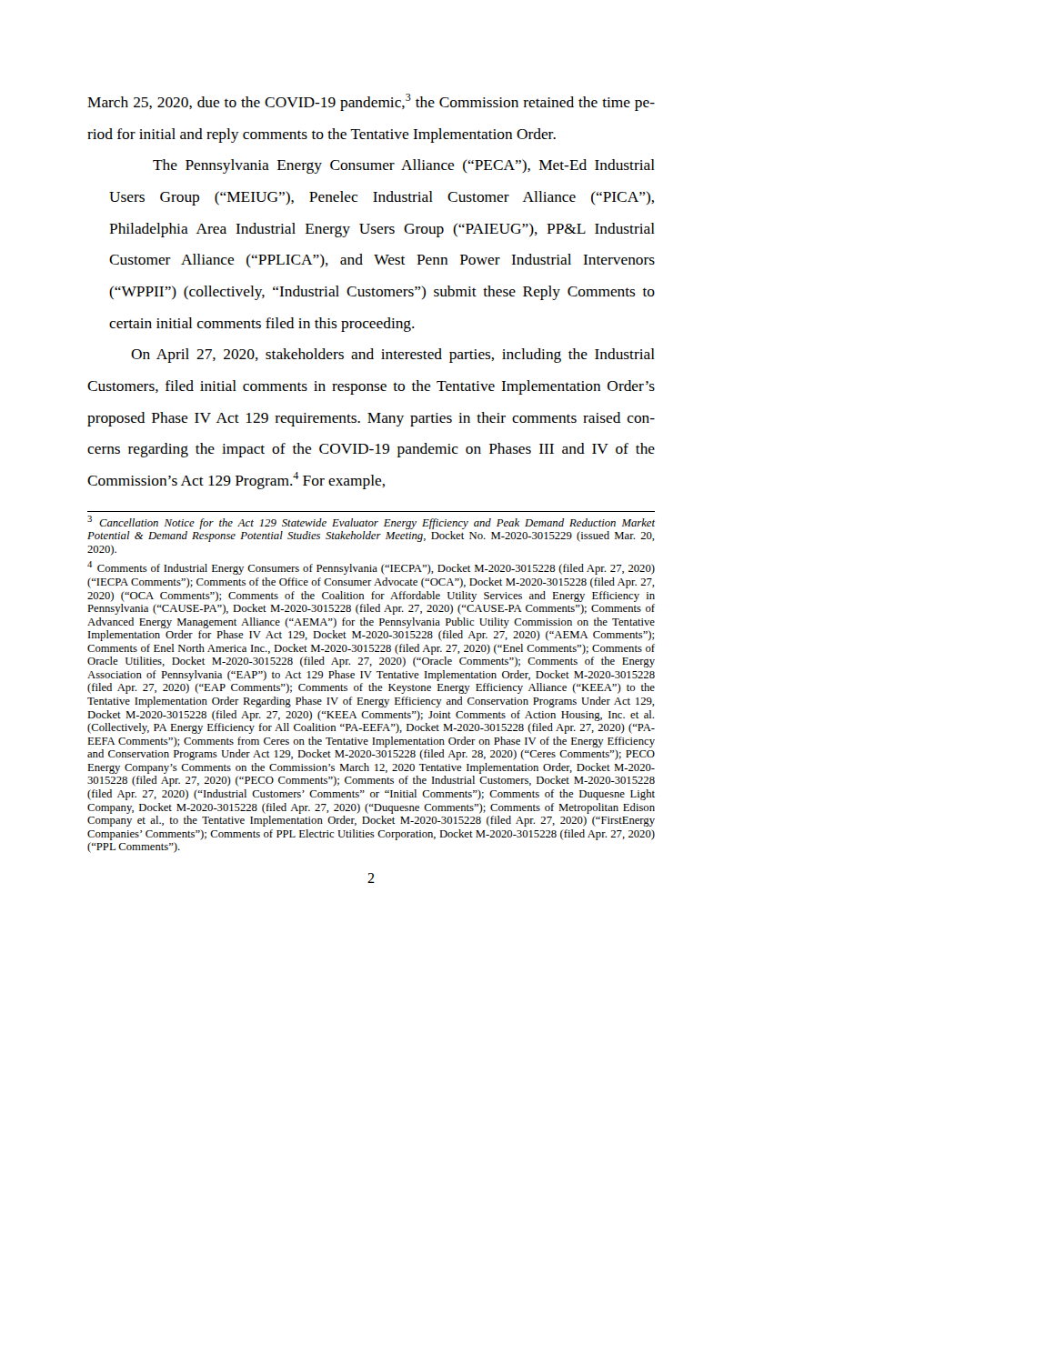March 25, 2020, due to the COVID-19 pandemic,3 the Commission retained the time period for initial and reply comments to the Tentative Implementation Order.
The Pennsylvania Energy Consumer Alliance (“PECA”), Met-Ed Industrial Users Group (“MEIUG”), Penelec Industrial Customer Alliance (“PICA”), Philadelphia Area Industrial Energy Users Group (“PAIEUG”), PP&L Industrial Customer Alliance (“PPLICA”), and West Penn Power Industrial Intervenors (“WPPII”) (collectively, “Industrial Customers”) submit these Reply Comments to certain initial comments filed in this proceeding.
On April 27, 2020, stakeholders and interested parties, including the Industrial Customers, filed initial comments in response to the Tentative Implementation Order’s proposed Phase IV Act 129 requirements. Many parties in their comments raised concerns regarding the impact of the COVID-19 pandemic on Phases III and IV of the Commission’s Act 129 Program.4 For example,
3 Cancellation Notice for the Act 129 Statewide Evaluator Energy Efficiency and Peak Demand Reduction Market Potential & Demand Response Potential Studies Stakeholder Meeting, Docket No. M-2020-3015229 (issued Mar. 20, 2020).
4 Comments of Industrial Energy Consumers of Pennsylvania (“IECPA”), Docket M-2020-3015228 (filed Apr. 27, 2020) (“IECPA Comments”); Comments of the Office of Consumer Advocate (“OCA”), Docket M-2020-3015228 (filed Apr. 27, 2020) (“OCA Comments”); Comments of the Coalition for Affordable Utility Services and Energy Efficiency in Pennsylvania (“CAUSE-PA”), Docket M-2020-3015228 (filed Apr. 27, 2020) (“CAUSE-PA Comments”); Comments of Advanced Energy Management Alliance (“AEMA”) for the Pennsylvania Public Utility Commission on the Tentative Implementation Order for Phase IV Act 129, Docket M-2020-3015228 (filed Apr. 27, 2020) (“AEMA Comments”); Comments of Enel North America Inc., Docket M-2020-3015228 (filed Apr. 27, 2020) (“Enel Comments”); Comments of Oracle Utilities, Docket M-2020-3015228 (filed Apr. 27, 2020) (“Oracle Comments”); Comments of the Energy Association of Pennsylvania (“EAP”) to Act 129 Phase IV Tentative Implementation Order, Docket M-2020-3015228 (filed Apr. 27, 2020) (“EAP Comments”); Comments of the Keystone Energy Efficiency Alliance (“KEEA”) to the Tentative Implementation Order Regarding Phase IV of Energy Efficiency and Conservation Programs Under Act 129, Docket M-2020-3015228 (filed Apr. 27, 2020) (“KEEA Comments”); Joint Comments of Action Housing, Inc. et al. (Collectively, PA Energy Efficiency for All Coalition “PA-EEFA”), Docket M-2020-3015228 (filed Apr. 27, 2020) (“PA-EEFA Comments”); Comments from Ceres on the Tentative Implementation Order on Phase IV of the Energy Efficiency and Conservation Programs Under Act 129, Docket M-2020-3015228 (filed Apr. 28, 2020) (“Ceres Comments”); PECO Energy Company’s Comments on the Commission’s March 12, 2020 Tentative Implementation Order, Docket M-2020-3015228 (filed Apr. 27, 2020) (“PECO Comments”); Comments of the Industrial Customers, Docket M-2020-3015228 (filed Apr. 27, 2020) (“Industrial Customers’ Comments” or “Initial Comments”); Comments of the Duquesne Light Company, Docket M-2020-3015228 (filed Apr. 27, 2020) (“Duquesne Comments”); Comments of Metropolitan Edison Company et al., to the Tentative Implementation Order, Docket M-2020-3015228 (filed Apr. 27, 2020) (“FirstEnergy Companies’ Comments”); Comments of PPL Electric Utilities Corporation, Docket M-2020-3015228 (filed Apr. 27, 2020) (“PPL Comments”).
2